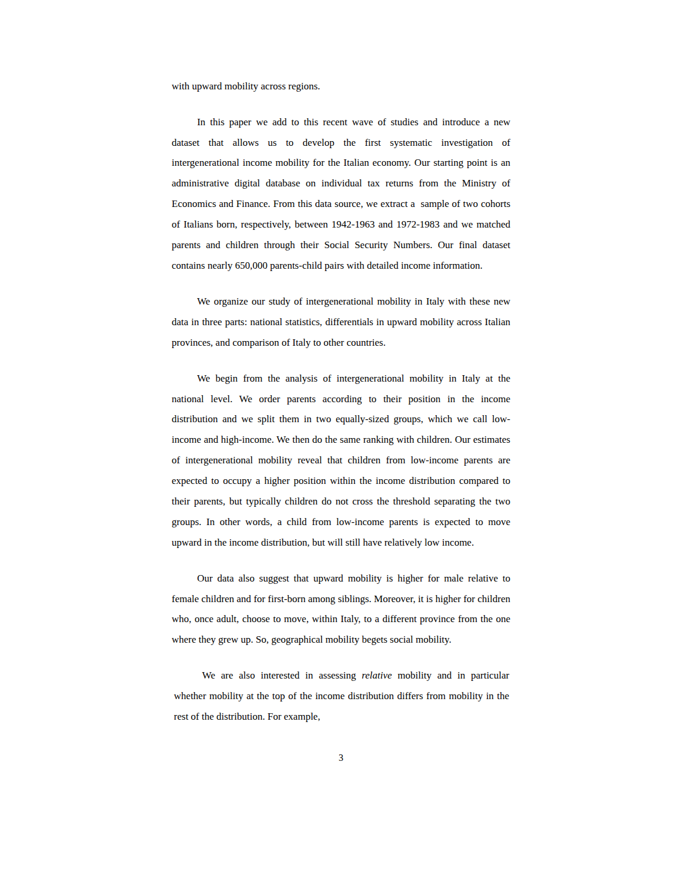with upward mobility across regions.
In this paper we add to this recent wave of studies and introduce a new dataset that allows us to develop the first systematic investigation of intergenerational income mobility for the Italian economy. Our starting point is an administrative digital database on individual tax returns from the Ministry of Economics and Finance. From this data source, we extract a sample of two cohorts of Italians born, respectively, between 1942-1963 and 1972-1983 and we matched parents and children through their Social Security Numbers. Our final dataset contains nearly 650,000 parents-child pairs with detailed income information.
We organize our study of intergenerational mobility in Italy with these new data in three parts: national statistics, differentials in upward mobility across Italian provinces, and comparison of Italy to other countries.
We begin from the analysis of intergenerational mobility in Italy at the national level. We order parents according to their position in the income distribution and we split them in two equally-sized groups, which we call low-income and high-income. We then do the same ranking with children. Our estimates of intergenerational mobility reveal that children from low-income parents are expected to occupy a higher position within the income distribution compared to their parents, but typically children do not cross the threshold separating the two groups. In other words, a child from low-income parents is expected to move upward in the income distribution, but will still have relatively low income.
Our data also suggest that upward mobility is higher for male relative to female children and for first-born among siblings. Moreover, it is higher for children who, once adult, choose to move, within Italy, to a different province from the one where they grew up. So, geographical mobility begets social mobility.
We are also interested in assessing relative mobility and in particular whether mobility at the top of the income distribution differs from mobility in the rest of the distribution. For example,
3